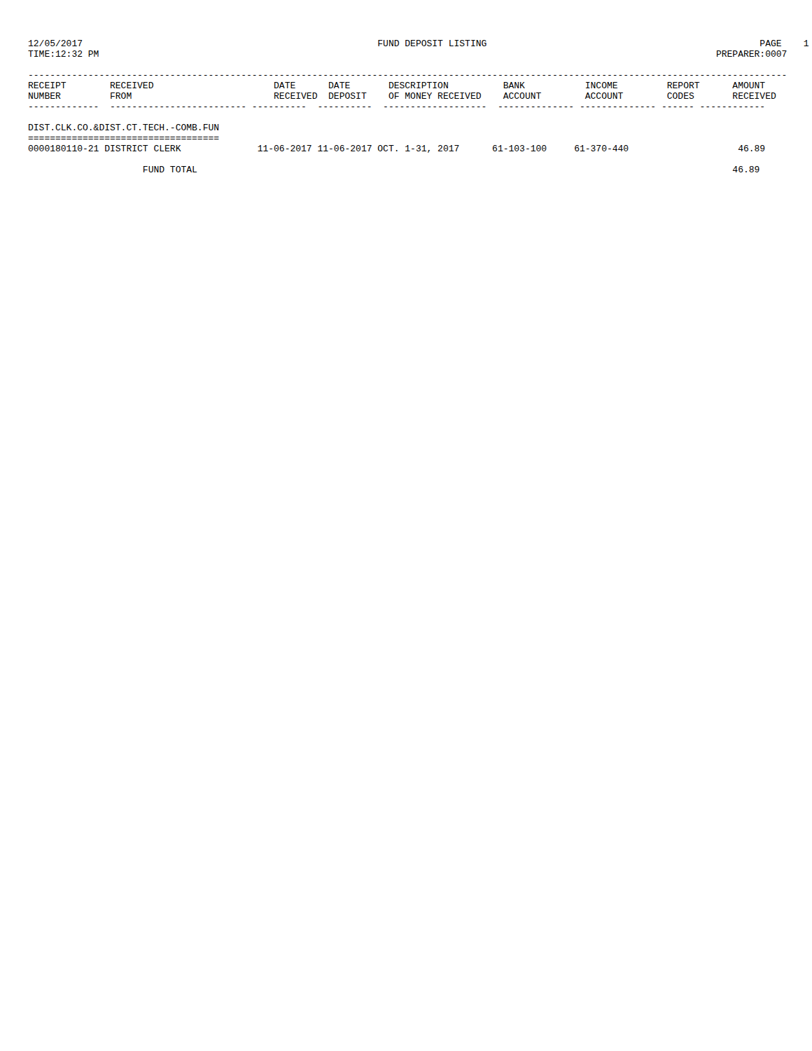12/05/2017 FUND DEPOSIT LISTING PAGE 1 TIME:12:32 PM PREPARER:0007 ------------------------------------------------------------------------------------------------------------------------------------------- RECEIPT RECEIVED DATE DATE DESCRIPTION BANK INCOME REPORT AMOUNT NUMBER FROM RECEIVED DEPOSIT OF MONEY RECEIVED ACCOUNT ACCOUNT CODES RECEIVED ------------- ------------------------- ---------- ---------- ------------------- -------------- -------------- ------ ------------ DIST.CLK.CO.&DIST.CT.TECH.-COMB.FUN =================================== 0000180110-21 DISTRICT CLERK 11-06-2017 11-06-2017 OCT. 1-31, 2017 61-103-100 61-370-440 46.89 FUND TOTAL 46.89